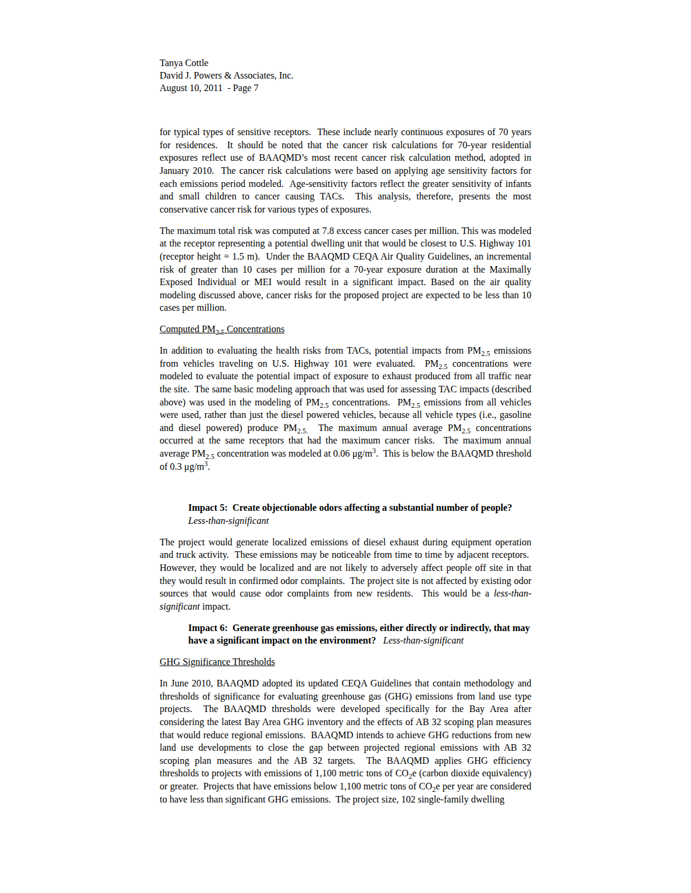Tanya Cottle
David J. Powers & Associates, Inc.
August 10, 2011 - Page 7
for typical types of sensitive receptors. These include nearly continuous exposures of 70 years for residences. It should be noted that the cancer risk calculations for 70-year residential exposures reflect use of BAAQMD’s most recent cancer risk calculation method, adopted in January 2010. The cancer risk calculations were based on applying age sensitivity factors for each emissions period modeled. Age-sensitivity factors reflect the greater sensitivity of infants and small children to cancer causing TACs. This analysis, therefore, presents the most conservative cancer risk for various types of exposures.
The maximum total risk was computed at 7.8 excess cancer cases per million. This was modeled at the receptor representing a potential dwelling unit that would be closest to U.S. Highway 101 (receptor height = 1.5 m). Under the BAAQMD CEQA Air Quality Guidelines, an incremental risk of greater than 10 cases per million for a 70-year exposure duration at the Maximally Exposed Individual or MEI would result in a significant impact. Based on the air quality modeling discussed above, cancer risks for the proposed project are expected to be less than 10 cases per million.
Computed PM2.5 Concentrations
In addition to evaluating the health risks from TACs, potential impacts from PM2.5 emissions from vehicles traveling on U.S. Highway 101 were evaluated. PM2.5 concentrations were modeled to evaluate the potential impact of exposure to exhaust produced from all traffic near the site. The same basic modeling approach that was used for assessing TAC impacts (described above) was used in the modeling of PM2.5 concentrations. PM2.5 emissions from all vehicles were used, rather than just the diesel powered vehicles, because all vehicle types (i.e., gasoline and diesel powered) produce PM2.5. The maximum annual average PM2.5 concentrations occurred at the same receptors that had the maximum cancer risks. The maximum annual average PM2.5 concentration was modeled at 0.06 μg/m3. This is below the BAAQMD threshold of 0.3 μg/m3.
Impact 5: Create objectionable odors affecting a substantial number of people? Less-than-significant
The project would generate localized emissions of diesel exhaust during equipment operation and truck activity. These emissions may be noticeable from time to time by adjacent receptors. However, they would be localized and are not likely to adversely affect people off site in that they would result in confirmed odor complaints. The project site is not affected by existing odor sources that would cause odor complaints from new residents. This would be a less-than-significant impact.
Impact 6: Generate greenhouse gas emissions, either directly or indirectly, that may have a significant impact on the environment? Less-than-significant
GHG Significance Thresholds
In June 2010, BAAQMD adopted its updated CEQA Guidelines that contain methodology and thresholds of significance for evaluating greenhouse gas (GHG) emissions from land use type projects. The BAAQMD thresholds were developed specifically for the Bay Area after considering the latest Bay Area GHG inventory and the effects of AB 32 scoping plan measures that would reduce regional emissions. BAAQMD intends to achieve GHG reductions from new land use developments to close the gap between projected regional emissions with AB 32 scoping plan measures and the AB 32 targets. The BAAQMD applies GHG efficiency thresholds to projects with emissions of 1,100 metric tons of CO2e (carbon dioxide equivalency) or greater. Projects that have emissions below 1,100 metric tons of CO2e per year are considered to have less than significant GHG emissions. The project size, 102 single-family dwelling